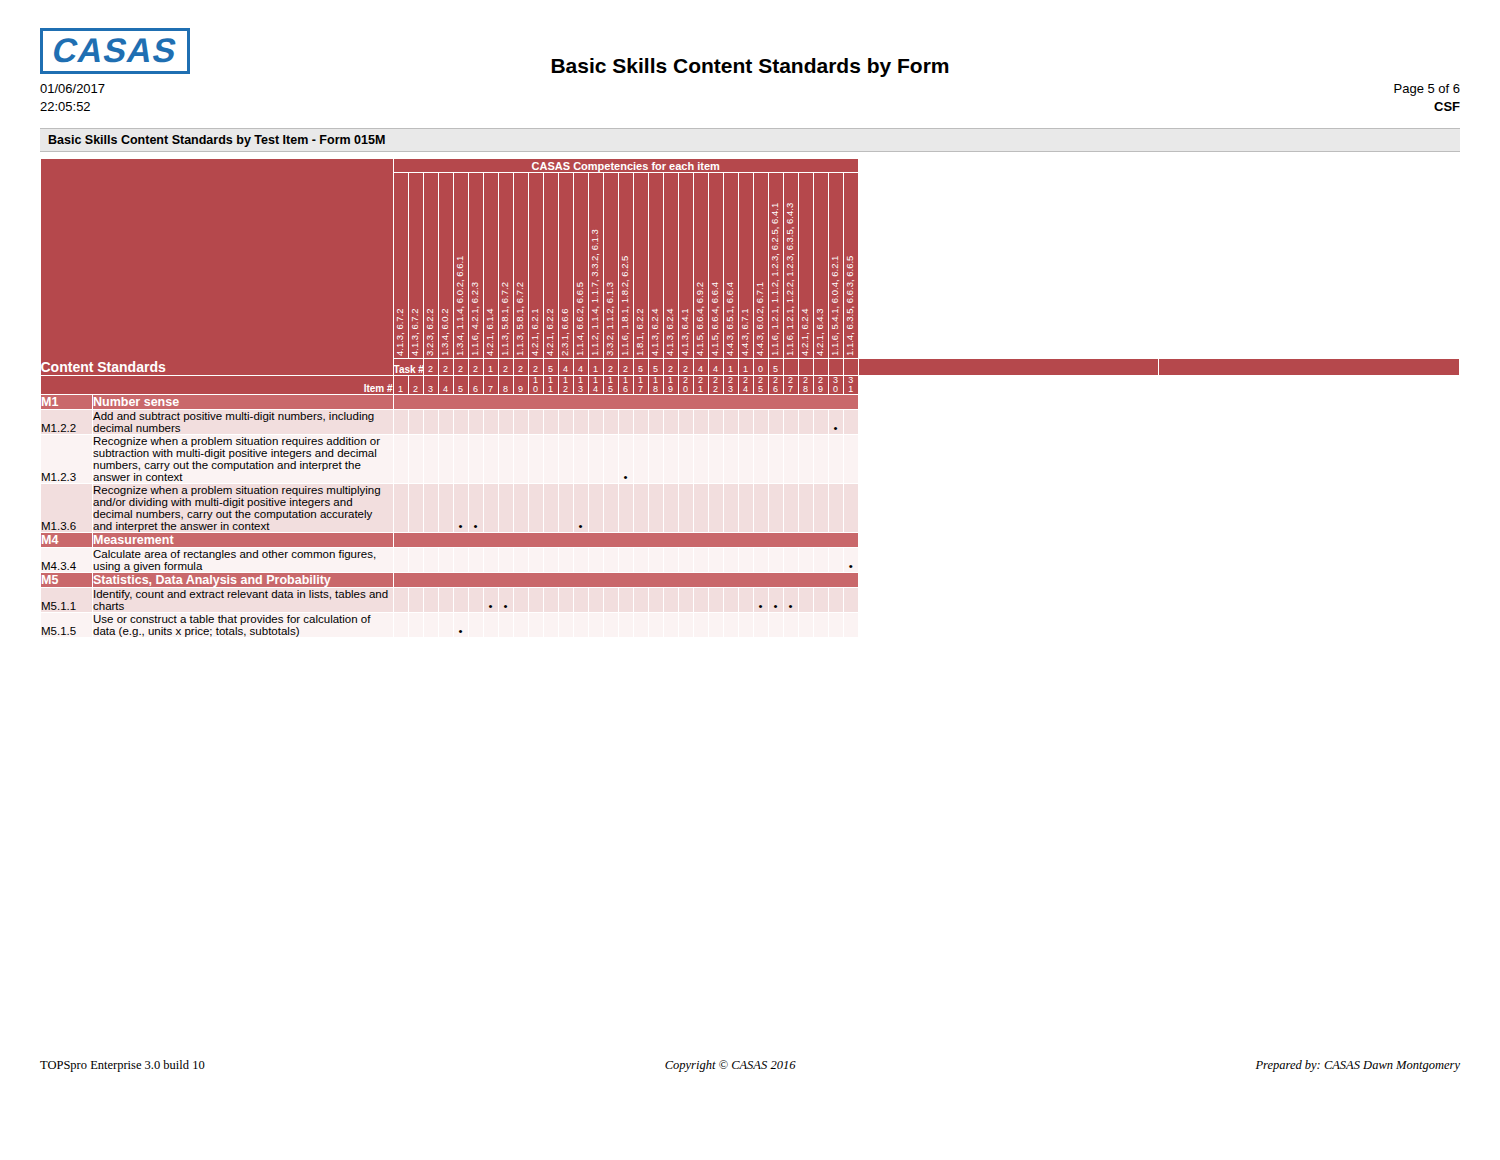CASAS
Basic Skills Content Standards by Form
01/06/2017
22:05:52
Page 5 of 6
CSF
Basic Skills Content Standards by Test Item - Form 015M
| | CASAS Competencies for each item |
| 4.1.3, 6.7.2 | 4.1.3, 6.7.2 | 3.2.3, 6.2.2 | 1.3.4, 6.0.2 | 1.3.4, 1.1.4, 6.0.2, 6.6.1 | 1.1.6, 4.2.1, 6.2.3 | 4.2.1, 6.1.4 | 1.1.3, 5.8.1, 6.7.2 | 1.1.3, 5.8.1, 6.7.2 | 4.2.1, 6.2.1 | 4.2.1, 6.2.2 | 2.3.1, 6.6.6 | 1.1.4, 6.6.2, 6.6.5 | 1.1.2, 1.1.4, 1.1.7, 3.3.2, 6.1.3 | 3.3.2, 1.1.2, 6.1.3 | 1.1.6, 1.8.1, 1.8.2, 6.2.5 | 1.8.1, 6.2.2 | 4.1.3, 6.2.4 | 4.1.3, 6.2.4 | 4.1.3, 6.4.1 | 4.1.5, 6.6.4, 6.9.2 | 4.1.5, 6.6.4, 6.6.4 | 4.4.3, 6.5.1, 6.6.4 | 4.4.3, 6.7.1 | 4.4.3, 6.0.2, 6.7.1 | 1.1.6, 1.2.1, 1.1.2, 1.2.3, 6.2.5, 6.4.1 | 1.1.6, 1.2.1, 1.2.2, 1.2.3, 6.3.5, 6.4.3 | 4.2.1, 6.2.4 | 4.2.1, 6.4.3 | 1.1.6, 5.4.1, 6.0.4, 6.2.1 | 1.1.4, 6.3.5, 6.6.3, 6.6.5 |
| Content Standards | |
| Task # | 2 | 2 | 2 | 2 | 1 | 2 | 2 | 2 | 5 | 4 | 4 | 1 | 2 | 2 | 5 | 5 | 2 | 2 | 4 | 4 | 1 | 1 | 0 | 5 | | | | | | | |
| Item # | 1 | 2 | 3 | 4 | 5 | 6 | 7 | 8 | 9 | 1 0 | 1 1 | 1 2 | 1 3 | 1 4 | 1 5 | 1 6 | 1 7 | 1 8 | 1 9 | 2 0 | 2 1 | 2 2 | 2 3 | 2 4 | 2 5 | 2 6 | 2 7 | 2 8 | 2 9 | 3 0 | 3 1 |
| M1 | Number sense | |
| M1.2.2 | Add and subtract positive multi-digit numbers, including decimal numbers | | | | | | | | | | | | | | | | | | | | | | | | | | | | | | | |
| M1.2.3 | Recognize when a problem situation requires addition or subtraction with multi-digit positive integers and decimal numbers, carry out the computation and interpret the answer in context | | | | | | | | | | | | | | | | | | | | | | | | | | | | | | | |
| M1.3.6 | Recognize when a problem situation requires multiplying and/or dividing with multi-digit positive integers and decimal numbers, carry out the computation accurately and interpret the answer in context | | | | | | | | | | | | | | | | | | | | | | | | | | | | | | | |
| M4 | Measurement | |
| M4.3.4 | Calculate area of rectangles and other common figures, using a given formula | | | | | | | | | | | | | | | | | | | | | | | | | | | | | | | |
| M5 | Statistics, Data Analysis and Probability | |
| M5.1.1 | Identify, count and extract relevant data in lists, tables and charts | | | | | | | | | | | | | | | | | | | | | | | | | | | | | | | |
| M5.1.5 | Use or construct a table that provides for calculation of data (e.g., units x price; totals, subtotals) | | | | | | | | | | | | | | | | | | | | | | | | | | | | | | | |
TOPSpro Enterprise 3.0 build 10
Copyright © CASAS 2016
Prepared by: CASAS Dawn Montgomery